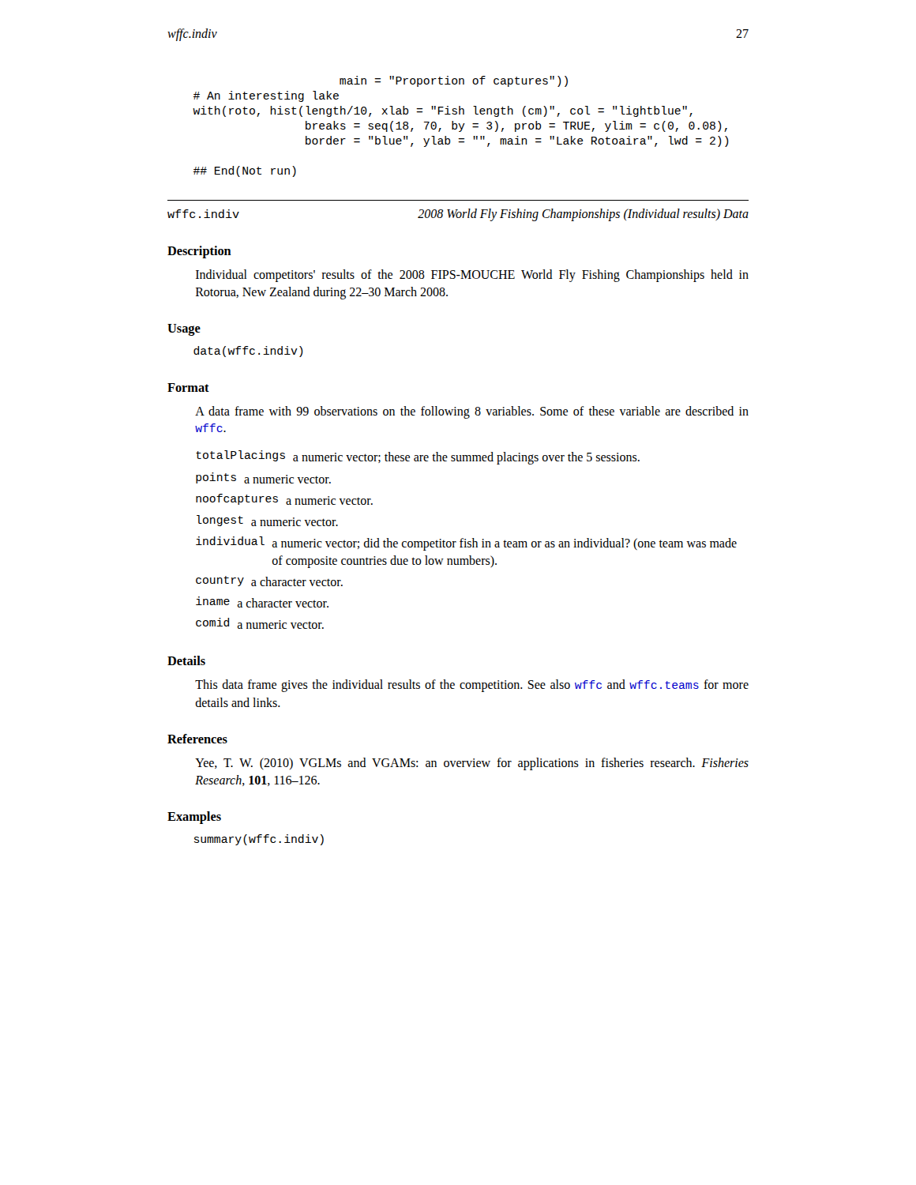wffc.indiv 27
                     main = "Proportion of captures"))
# An interesting lake
with(roto, hist(length/10, xlab = "Fish length (cm)", col = "lightblue",
                breaks = seq(18, 70, by = 3), prob = TRUE, ylim = c(0, 0.08),
                border = "blue", ylab = "", main = "Lake Rotoaira", lwd = 2))

## End(Not run)
wffc.indiv 2008 World Fly Fishing Championships (Individual results) Data
Description
Individual competitors' results of the 2008 FIPS-MOUCHE World Fly Fishing Championships held in Rotorua, New Zealand during 22–30 March 2008.
Usage
data(wffc.indiv)
Format
A data frame with 99 observations on the following 8 variables. Some of these variable are described in wffc.
totalPlacings
a numeric vector; these are the summed placings over the 5 sessions.
points
a numeric vector.
noofcaptures
a numeric vector.
longest
a numeric vector.
individual
a numeric vector; did the competitor fish in a team or as an individual? (one team was made of composite countries due to low numbers).
country
a character vector.
iname
a character vector.
comid
a numeric vector.
Details
This data frame gives the individual results of the competition. See also wffc and wffc.teams for more details and links.
References
Yee, T. W. (2010) VGLMs and VGAMs: an overview for applications in fisheries research. Fisheries Research, 101, 116–126.
Examples
summary(wffc.indiv)